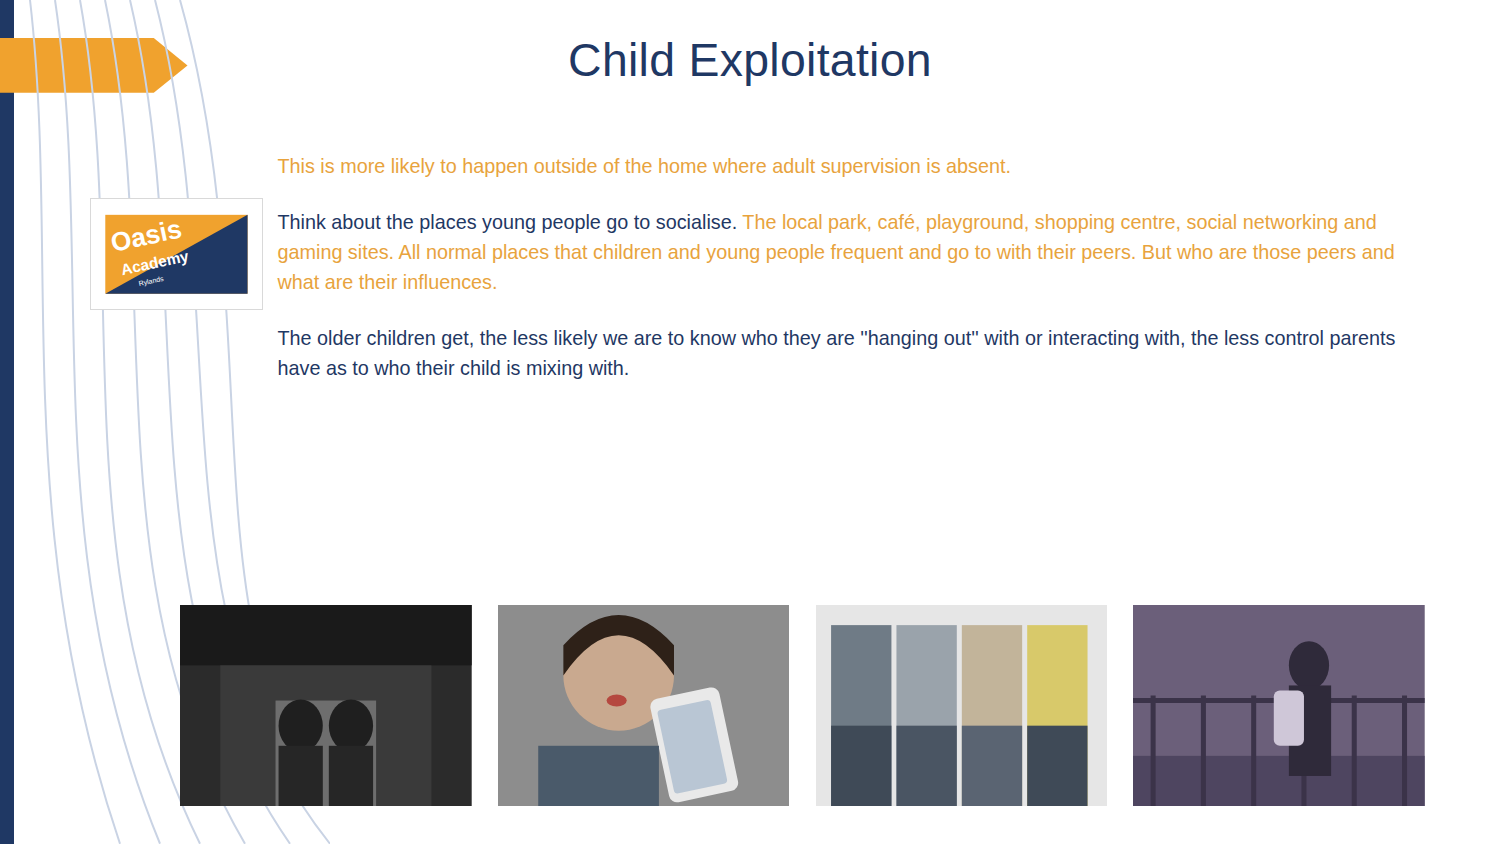Child Exploitation
Oasis Academy Rylands
This is more likely to happen outside of the home where adult supervision is absent.
Think about the places young people go to socialise. The local park, café, playground, shopping centre, social networking and gaming sites. All normal places that children and young people frequent and go to with their peers. But who are those peers and what are their influences.
The older children get, the less likely we are to know who they are ''hanging out'' with or interacting with, the less control parents have as to who their child is mixing with.